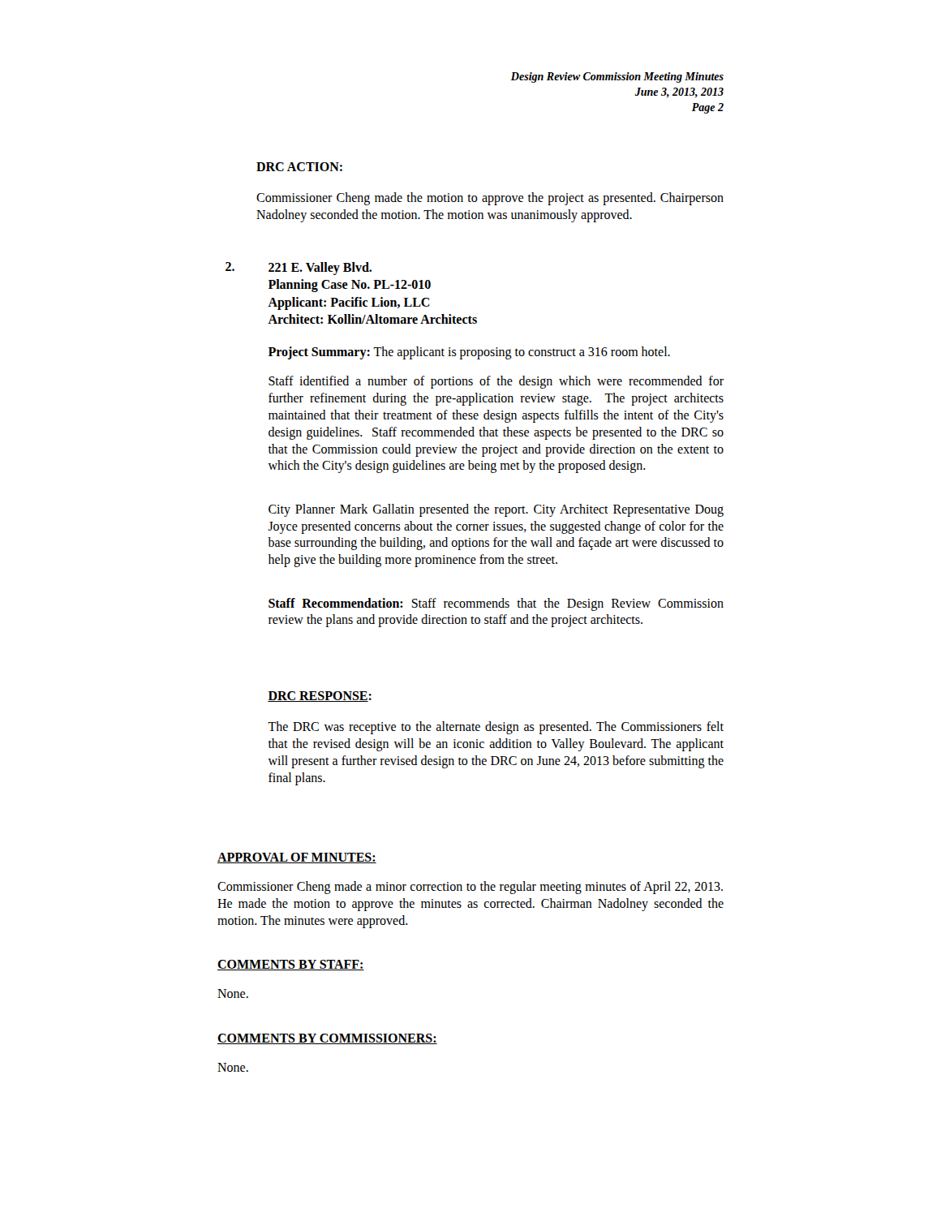Design Review Commission Meeting Minutes
June 3, 2013, 2013
Page 2
DRC ACTION:
Commissioner Cheng made the motion to approve the project as presented. Chairperson Nadolney seconded the motion. The motion was unanimously approved.
2.
221 E. Valley Blvd.
Planning Case No. PL-12-010
Applicant: Pacific Lion, LLC
Architect: Kollin/Altomare Architects
Project Summary: The applicant is proposing to construct a 316 room hotel.
Staff identified a number of portions of the design which were recommended for further refinement during the pre-application review stage. The project architects maintained that their treatment of these design aspects fulfills the intent of the City's design guidelines. Staff recommended that these aspects be presented to the DRC so that the Commission could preview the project and provide direction on the extent to which the City's design guidelines are being met by the proposed design.
City Planner Mark Gallatin presented the report. City Architect Representative Doug Joyce presented concerns about the corner issues, the suggested change of color for the base surrounding the building, and options for the wall and façade art were discussed to help give the building more prominence from the street.
Staff Recommendation: Staff recommends that the Design Review Commission review the plans and provide direction to staff and the project architects.
DRC RESPONSE:
The DRC was receptive to the alternate design as presented. The Commissioners felt that the revised design will be an iconic addition to Valley Boulevard. The applicant will present a further revised design to the DRC on June 24, 2013 before submitting the final plans.
APPROVAL OF MINUTES:
Commissioner Cheng made a minor correction to the regular meeting minutes of April 22, 2013. He made the motion to approve the minutes as corrected. Chairman Nadolney seconded the motion. The minutes were approved.
COMMENTS BY STAFF:
None.
COMMENTS BY COMMISSIONERS:
None.